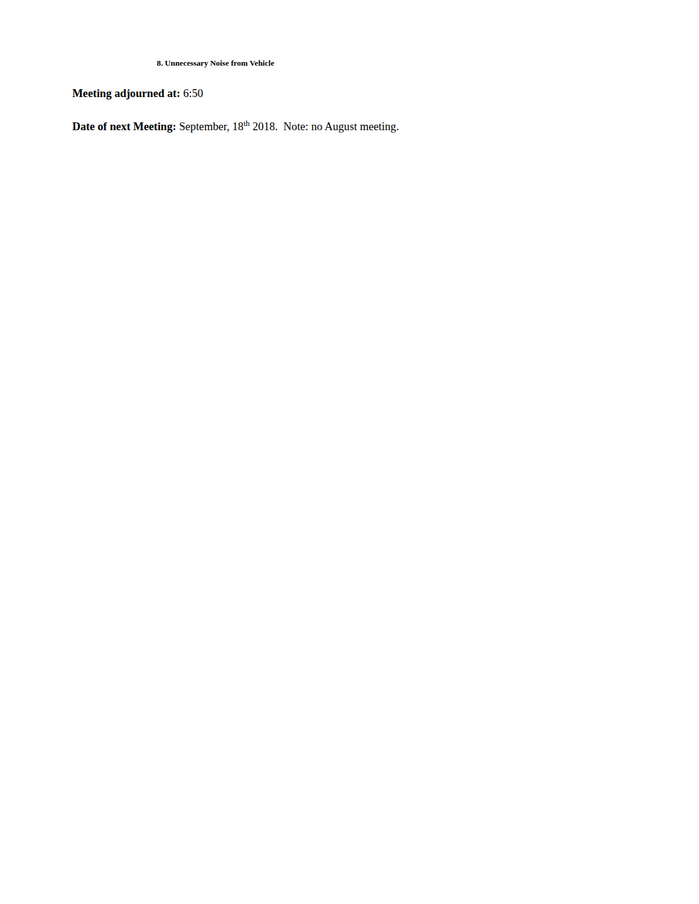Unnecessary Noise from Vehicle
Meeting adjourned at: 6:50
Date of next Meeting: September, 18th 2018. Note: no August meeting.